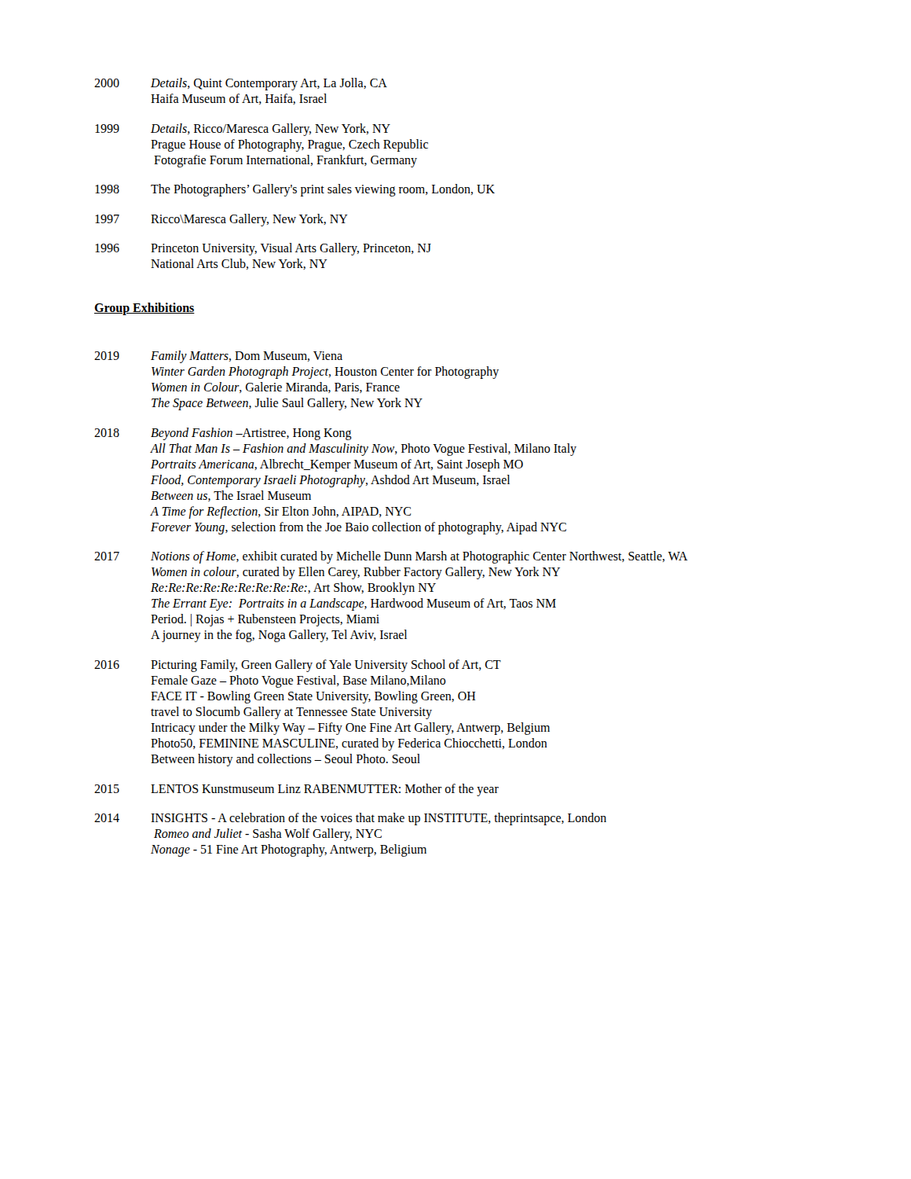2000
Details, Quint Contemporary Art, La Jolla, CA
Haifa Museum of Art, Haifa, Israel
1999
Details, Ricco/Maresca Gallery, New York, NY
Prague House of Photography, Prague, Czech Republic
Fotografie Forum International, Frankfurt, Germany
1998
The Photographers’ Gallery's print sales viewing room, London, UK
1997
Ricco\Maresca Gallery, New York, NY
1996
Princeton University, Visual Arts Gallery, Princeton, NJ
National Arts Club, New York, NY
Group Exhibitions
2019
Family Matters, Dom Museum, Viena
Winter Garden Photograph Project, Houston Center for Photography
Women in Colour, Galerie Miranda, Paris, France
The Space Between, Julie Saul Gallery, New York NY
2018
Beyond Fashion –Artistree, Hong Kong
All That Man Is – Fashion and Masculinity Now, Photo Vogue Festival, Milano Italy
Portraits Americana, Albrecht_Kemper Museum of Art, Saint Joseph MO
Flood, Contemporary Israeli Photography, Ashdod Art Museum, Israel
Between us, The Israel Museum
A Time for Reflection, Sir Elton John, AIPAD, NYC
Forever Young, selection from the Joe Baio collection of photography, Aipad NYC
2017
Notions of Home, exhibit curated by Michelle Dunn Marsh at Photographic Center Northwest, Seattle, WA
Women in colour, curated by Ellen Carey, Rubber Factory Gallery, New York NY
Re:Re:Re:Re:Re:Re:Re:Re:Re:, Art Show, Brooklyn NY
The Errant Eye: Portraits in a Landscape, Hardwood Museum of Art, Taos NM
Period. | Rojas + Rubensteen Projects, Miami
A journey in the fog, Noga Gallery, Tel Aviv, Israel
2016
Picturing Family, Green Gallery of Yale University School of Art, CT
Female Gaze – Photo Vogue Festival, Base Milano,Milano
FACE IT - Bowling Green State University, Bowling Green, OH
travel to Slocumb Gallery at Tennessee State University
Intricacy under the Milky Way – Fifty One Fine Art Gallery, Antwerp, Belgium
Photo50, FEMININE MASCULINE, curated by Federica Chiocchetti, London
Between history and collections – Seoul Photo. Seoul
2015
LENTOS Kunstmuseum Linz RABENMUTTER: Mother of the year
2014
INSIGHTS - A celebration of the voices that make up INSTITUTE, theprintsapce, London
Romeo and Juliet - Sasha Wolf Gallery, NYC
Nonage - 51 Fine Art Photography, Antwerp, Beligium